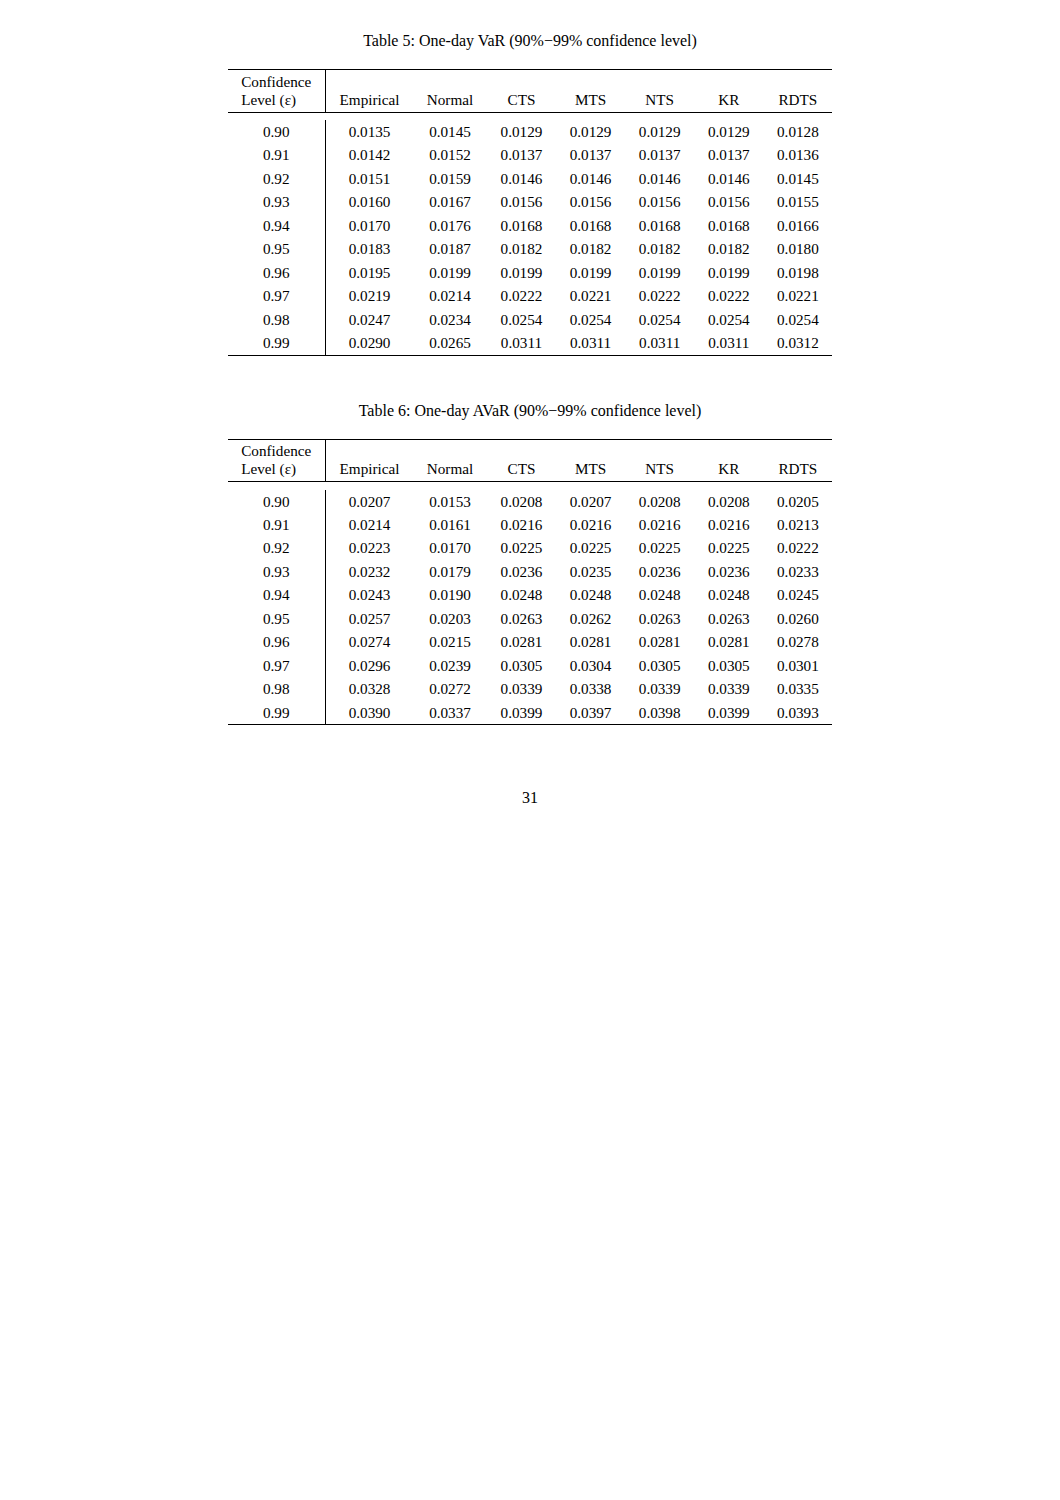Table 5: One-day VaR (90%−99% confidence level)
| Confidence Level (ε) | Empirical | Normal | CTS | MTS | NTS | KR | RDTS |
| --- | --- | --- | --- | --- | --- | --- | --- |
| 0.90 | 0.0135 | 0.0145 | 0.0129 | 0.0129 | 0.0129 | 0.0129 | 0.0128 |
| 0.91 | 0.0142 | 0.0152 | 0.0137 | 0.0137 | 0.0137 | 0.0137 | 0.0136 |
| 0.92 | 0.0151 | 0.0159 | 0.0146 | 0.0146 | 0.0146 | 0.0146 | 0.0145 |
| 0.93 | 0.0160 | 0.0167 | 0.0156 | 0.0156 | 0.0156 | 0.0156 | 0.0155 |
| 0.94 | 0.0170 | 0.0176 | 0.0168 | 0.0168 | 0.0168 | 0.0168 | 0.0166 |
| 0.95 | 0.0183 | 0.0187 | 0.0182 | 0.0182 | 0.0182 | 0.0182 | 0.0180 |
| 0.96 | 0.0195 | 0.0199 | 0.0199 | 0.0199 | 0.0199 | 0.0199 | 0.0198 |
| 0.97 | 0.0219 | 0.0214 | 0.0222 | 0.0221 | 0.0222 | 0.0222 | 0.0221 |
| 0.98 | 0.0247 | 0.0234 | 0.0254 | 0.0254 | 0.0254 | 0.0254 | 0.0254 |
| 0.99 | 0.0290 | 0.0265 | 0.0311 | 0.0311 | 0.0311 | 0.0311 | 0.0312 |
Table 6: One-day AVaR (90%−99% confidence level)
| Confidence Level (ε) | Empirical | Normal | CTS | MTS | NTS | KR | RDTS |
| --- | --- | --- | --- | --- | --- | --- | --- |
| 0.90 | 0.0207 | 0.0153 | 0.0208 | 0.0207 | 0.0208 | 0.0208 | 0.0205 |
| 0.91 | 0.0214 | 0.0161 | 0.0216 | 0.0216 | 0.0216 | 0.0216 | 0.0213 |
| 0.92 | 0.0223 | 0.0170 | 0.0225 | 0.0225 | 0.0225 | 0.0225 | 0.0222 |
| 0.93 | 0.0232 | 0.0179 | 0.0236 | 0.0235 | 0.0236 | 0.0236 | 0.0233 |
| 0.94 | 0.0243 | 0.0190 | 0.0248 | 0.0248 | 0.0248 | 0.0248 | 0.0245 |
| 0.95 | 0.0257 | 0.0203 | 0.0263 | 0.0262 | 0.0263 | 0.0263 | 0.0260 |
| 0.96 | 0.0274 | 0.0215 | 0.0281 | 0.0281 | 0.0281 | 0.0281 | 0.0278 |
| 0.97 | 0.0296 | 0.0239 | 0.0305 | 0.0304 | 0.0305 | 0.0305 | 0.0301 |
| 0.98 | 0.0328 | 0.0272 | 0.0339 | 0.0338 | 0.0339 | 0.0339 | 0.0335 |
| 0.99 | 0.0390 | 0.0337 | 0.0399 | 0.0397 | 0.0398 | 0.0399 | 0.0393 |
31